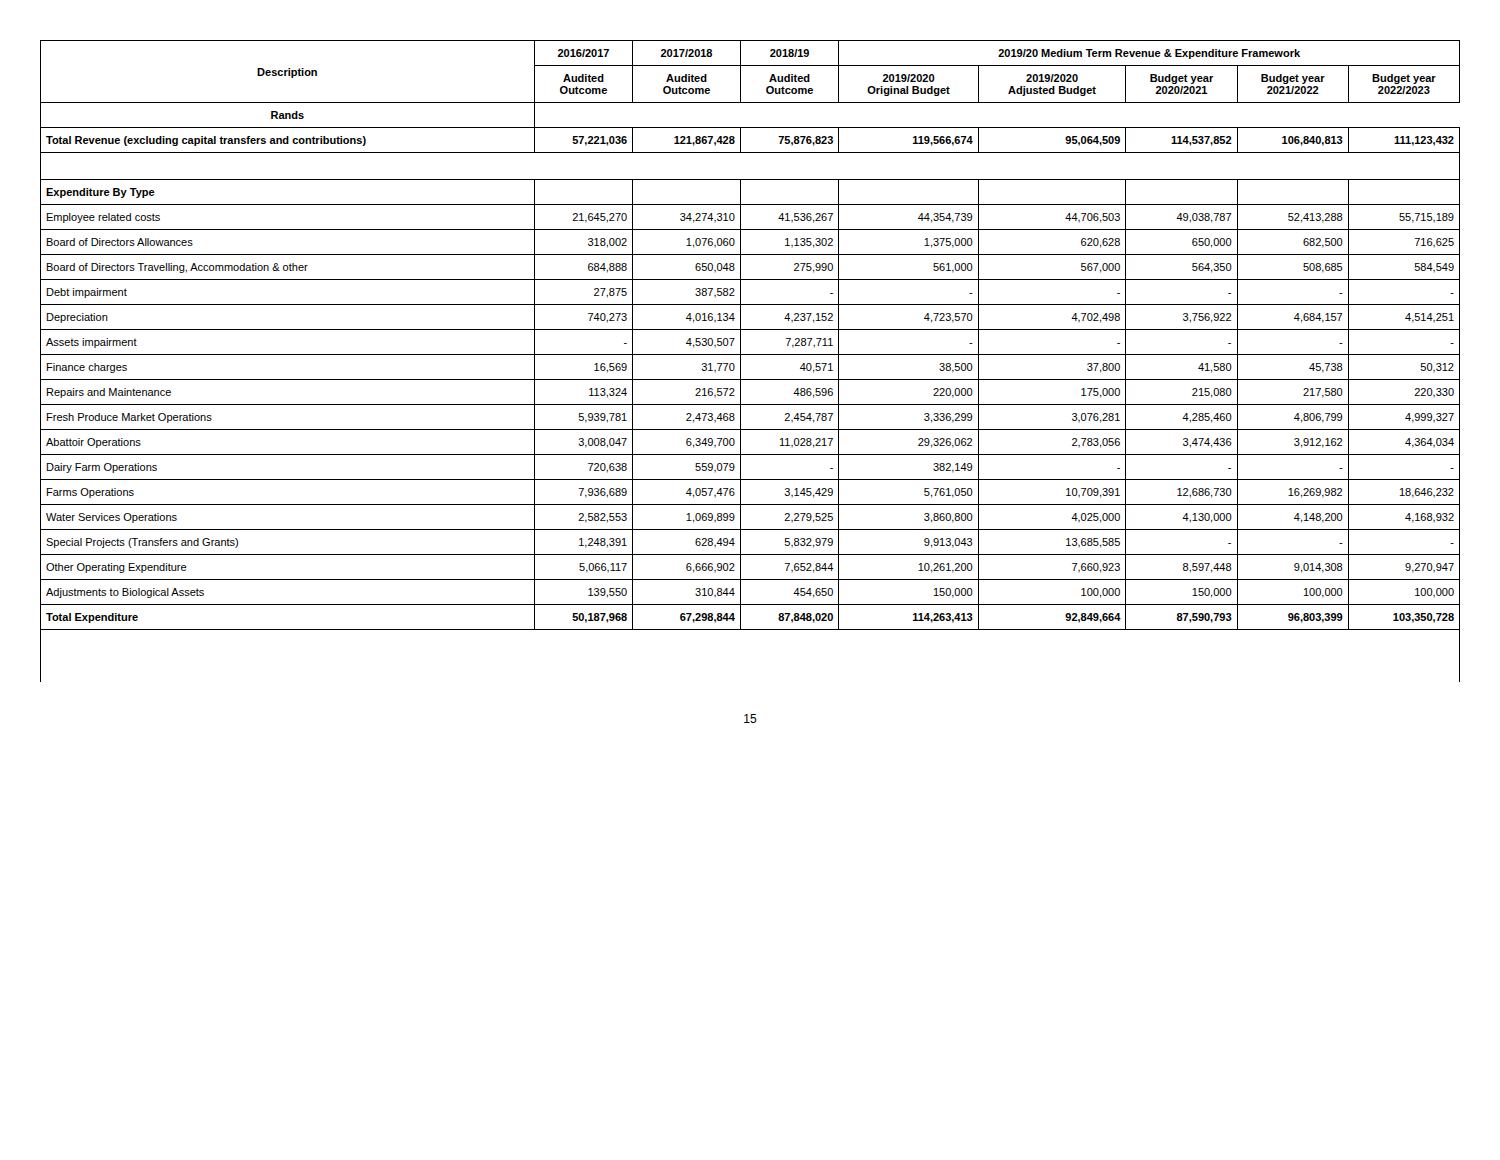| Description | 2016/2017 | 2017/2018 | 2018/19 | 2019/20 Medium Term Revenue & Expenditure Framework |
| --- | --- | --- | --- | --- |
| Audited Outcome | Audited Outcome | Audited Outcome | 2019/2020 Original Budget | 2019/2020 Adjusted Budget | Budget year 2020/2021 | Budget year 2021/2022 | Budget year 2022/2023 |
| Rands | |
| Total Revenue (excluding capital transfers and contributions) | 57,221,036 | 121,867,428 | 75,876,823 | 119,566,674 | 95,064,509 | 114,537,852 | 106,840,813 | 111,123,432 |
| Expenditure By Type | | | | | | | | |
| Employee related costs | 21,645,270 | 34,274,310 | 41,536,267 | 44,354,739 | 44,706,503 | 49,038,787 | 52,413,288 | 55,715,189 |
| Board of Directors Allowances | 318,002 | 1,076,060 | 1,135,302 | 1,375,000 | 620,628 | 650,000 | 682,500 | 716,625 |
| Board of Directors Travelling, Accommodation & other | 684,888 | 650,048 | 275,990 | 561,000 | 567,000 | 564,350 | 508,685 | 584,549 |
| Debt impairment | 27,875 | 387,582 | - | - | - | - | - | - |
| Depreciation | 740,273 | 4,016,134 | 4,237,152 | 4,723,570 | 4,702,498 | 3,756,922 | 4,684,157 | 4,514,251 |
| Assets impairment | - | 4,530,507 | 7,287,711 | - | - | - | - | - |
| Finance charges | 16,569 | 31,770 | 40,571 | 38,500 | 37,800 | 41,580 | 45,738 | 50,312 |
| Repairs and Maintenance | 113,324 | 216,572 | 486,596 | 220,000 | 175,000 | 215,080 | 217,580 | 220,330 |
| Fresh Produce Market Operations | 5,939,781 | 2,473,468 | 2,454,787 | 3,336,299 | 3,076,281 | 4,285,460 | 4,806,799 | 4,999,327 |
| Abattoir Operations | 3,008,047 | 6,349,700 | 11,028,217 | 29,326,062 | 2,783,056 | 3,474,436 | 3,912,162 | 4,364,034 |
| Dairy Farm Operations | 720,638 | 559,079 | - | 382,149 | - | - | - | - |
| Farms Operations | 7,936,689 | 4,057,476 | 3,145,429 | 5,761,050 | 10,709,391 | 12,686,730 | 16,269,982 | 18,646,232 |
| Water Services Operations | 2,582,553 | 1,069,899 | 2,279,525 | 3,860,800 | 4,025,000 | 4,130,000 | 4,148,200 | 4,168,932 |
| Special Projects (Transfers and Grants) | 1,248,391 | 628,494 | 5,832,979 | 9,913,043 | 13,685,585 | - | - | - |
| Other Operating Expenditure | 5,066,117 | 6,666,902 | 7,652,844 | 10,261,200 | 7,660,923 | 8,597,448 | 9,014,308 | 9,270,947 |
| Adjustments to Biological Assets | 139,550 | 310,844 | 454,650 | 150,000 | 100,000 | 150,000 | 100,000 | 100,000 |
| Total Expenditure | 50,187,968 | 67,298,844 | 87,848,020 | 114,263,413 | 92,849,664 | 87,590,793 | 96,803,399 | 103,350,728 |
15